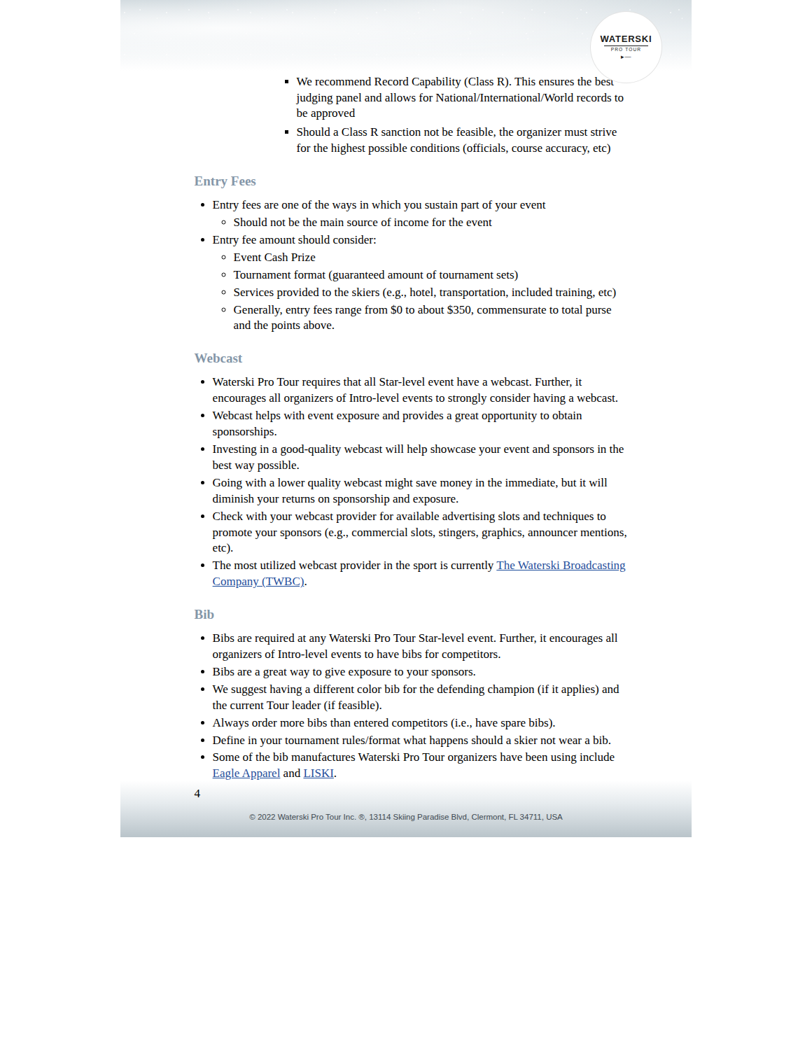WATERSKI
PRO TOUR
▸—
We recommend Record Capability (Class R). This ensures the best judging panel and allows for National/International/World records to be approved
Should a Class R sanction not be feasible, the organizer must strive for the highest possible conditions (officials, course accuracy, etc)
Entry Fees
Entry fees are one of the ways in which you sustain part of your event
Should not be the main source of income for the event
Entry fee amount should consider:
Event Cash Prize
Tournament format (guaranteed amount of tournament sets)
Services provided to the skiers (e.g., hotel, transportation, included training, etc)
Generally, entry fees range from $0 to about $350, commensurate to total purse and the points above.
Webcast
Waterski Pro Tour requires that all Star-level event have a webcast. Further, it encourages all organizers of Intro-level events to strongly consider having a webcast.
Webcast helps with event exposure and provides a great opportunity to obtain sponsorships.
Investing in a good-quality webcast will help showcase your event and sponsors in the best way possible.
Going with a lower quality webcast might save money in the immediate, but it will diminish your returns on sponsorship and exposure.
Check with your webcast provider for available advertising slots and techniques to promote your sponsors (e.g., commercial slots, stingers, graphics, announcer mentions, etc).
The most utilized webcast provider in the sport is currently The Waterski Broadcasting Company (TWBC).
Bib
Bibs are required at any Waterski Pro Tour Star-level event. Further, it encourages all organizers of Intro-level events to have bibs for competitors.
Bibs are a great way to give exposure to your sponsors.
We suggest having a different color bib for the defending champion (if it applies) and the current Tour leader (if feasible).
Always order more bibs than entered competitors (i.e., have spare bibs).
Define in your tournament rules/format what happens should a skier not wear a bib.
Some of the bib manufactures Waterski Pro Tour organizers have been using include Eagle Apparel and LISKI.
4
© 2022 Waterski Pro Tour Inc. ®, 13114 Skiing Paradise Blvd, Clermont, FL 34711, USA